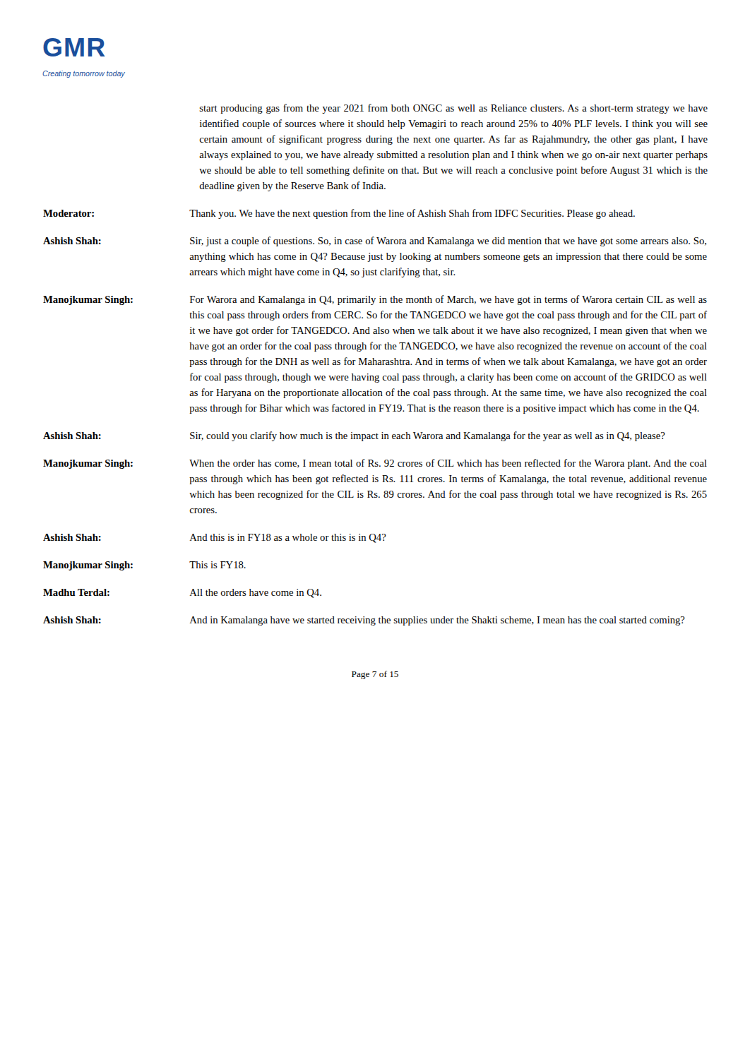GMR
Creating tomorrow today
start producing gas from the year 2021 from both ONGC as well as Reliance clusters. As a short-term strategy we have identified couple of sources where it should help Vemagiri to reach around 25% to 40% PLF levels. I think you will see certain amount of significant progress during the next one quarter. As far as Rajahmundry, the other gas plant, I have always explained to you, we have already submitted a resolution plan and I think when we go on-air next quarter perhaps we should be able to tell something definite on that. But we will reach a conclusive point before August 31 which is the deadline given by the Reserve Bank of India.
| Moderator: | Thank you. We have the next question from the line of Ashish Shah from IDFC Securities. Please go ahead. |
| Ashish Shah: | Sir, just a couple of questions. So, in case of Warora and Kamalanga we did mention that we have got some arrears also. So, anything which has come in Q4? Because just by looking at numbers someone gets an impression that there could be some arrears which might have come in Q4, so just clarifying that, sir. |
| Manojkumar Singh: | For Warora and Kamalanga in Q4, primarily in the month of March, we have got in terms of Warora certain CIL as well as this coal pass through orders from CERC. So for the TANGEDCO we have got the coal pass through and for the CIL part of it we have got order for TANGEDCO. And also when we talk about it we have also recognized, I mean given that when we have got an order for the coal pass through for the TANGEDCO, we have also recognized the revenue on account of the coal pass through for the DNH as well as for Maharashtra. And in terms of when we talk about Kamalanga, we have got an order for coal pass through, though we were having coal pass through, a clarity has been come on account of the GRIDCO as well as for Haryana on the proportionate allocation of the coal pass through. At the same time, we have also recognized the coal pass through for Bihar which was factored in FY19. That is the reason there is a positive impact which has come in the Q4. |
| Ashish Shah: | Sir, could you clarify how much is the impact in each Warora and Kamalanga for the year as well as in Q4, please? |
| Manojkumar Singh: | When the order has come, I mean total of Rs. 92 crores of CIL which has been reflected for the Warora plant. And the coal pass through which has been got reflected is Rs. 111 crores. In terms of Kamalanga, the total revenue, additional revenue which has been recognized for the CIL is Rs. 89 crores. And for the coal pass through total we have recognized is Rs. 265 crores. |
| Ashish Shah: | And this is in FY18 as a whole or this is in Q4? |
| Manojkumar Singh: | This is FY18. |
| Madhu Terdal: | All the orders have come in Q4. |
| Ashish Shah: | And in Kamalanga have we started receiving the supplies under the Shakti scheme, I mean has the coal started coming? |
Page 7 of 15